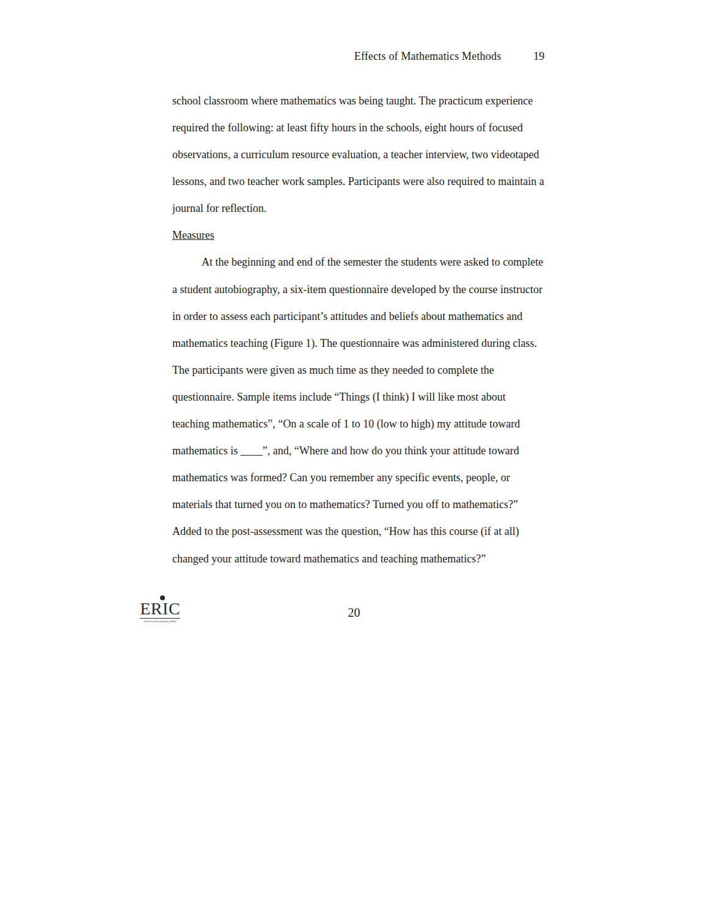Effects of Mathematics Methods19
school classroom where mathematics was being taught. The practicum experience required the following: at least fifty hours in the schools, eight hours of focused observations, a curriculum resource evaluation, a teacher interview, two videotaped lessons, and two teacher work samples. Participants were also required to maintain a journal for reflection.
Measures
At the beginning and end of the semester the students were asked to complete a student autobiography, a six-item questionnaire developed by the course instructor in order to assess each participant’s attitudes and beliefs about mathematics and mathematics teaching (Figure 1). The questionnaire was administered during class. The participants were given as much time as they needed to complete the questionnaire. Sample items include “Things (I think) I will like most about teaching mathematics”, “On a scale of 1 to 10 (low to high) my attitude toward mathematics is ____”, and, “Where and how do you think your attitude toward mathematics was formed? Can you remember any specific events, people, or materials that turned you on to mathematics? Turned you off to mathematics?” Added to the post-assessment was the question, “How has this course (if at all) changed your attitude toward mathematics and teaching mathematics?”
ERIC
Full Text Provided by ERIC
20